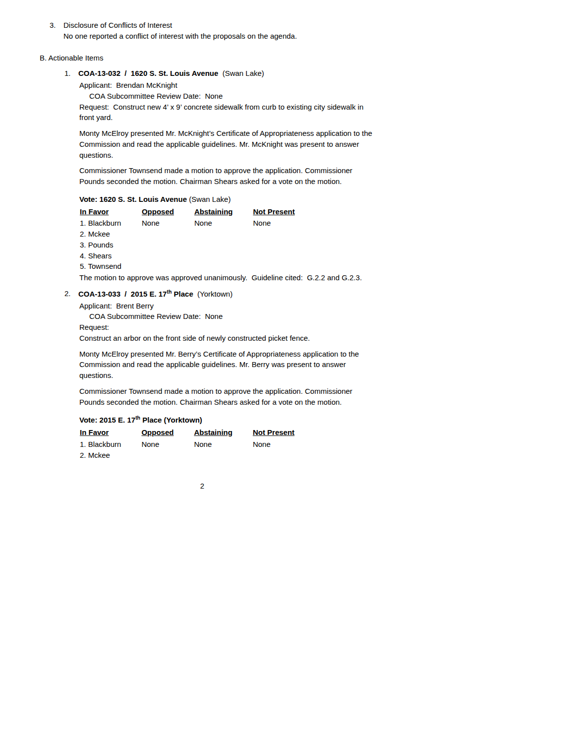3.
Disclosure of Conflicts of Interest
No one reported a conflict of interest with the proposals on the agenda.
B. Actionable Items
1.
COA-13-032 / 1620 S. St. Louis Avenue (Swan Lake)
Applicant: Brendan McKnight
COA Subcommittee Review Date: None
Request: Construct new 4’ x 9’ concrete sidewalk from curb to existing city sidewalk in front yard.
Monty McElroy presented Mr. McKnight’s Certificate of Appropriateness application to the Commission and read the applicable guidelines. Mr. McKnight was present to answer questions.
Commissioner Townsend made a motion to approve the application. Commissioner Pounds seconded the motion. Chairman Shears asked for a vote on the motion.
Vote: 1620 S. St. Louis Avenue (Swan Lake)
| In Favor | Opposed | Abstaining | Not Present |
| --- | --- | --- | --- |
| 1. Blackburn 2. Mckee 3. Pounds 4. Shears 5. Townsend | None | None | None |
The motion to approve was approved unanimously. Guideline cited: G.2.2 and G.2.3.
2.
COA-13-033 / 2015 E. 17th Place (Yorktown)
Applicant: Brent Berry
COA Subcommittee Review Date: None
Request:
Construct an arbor on the front side of newly constructed picket fence.
Monty McElroy presented Mr. Berry’s Certificate of Appropriateness application to the Commission and read the applicable guidelines. Mr. Berry was present to answer questions.
Commissioner Townsend made a motion to approve the application. Commissioner Pounds seconded the motion. Chairman Shears asked for a vote on the motion.
Vote: 2015 E. 17th Place (Yorktown)
| In Favor | Opposed | Abstaining | Not Present |
| --- | --- | --- | --- |
| 1. Blackburn 2. Mckee | None | None | None |
2